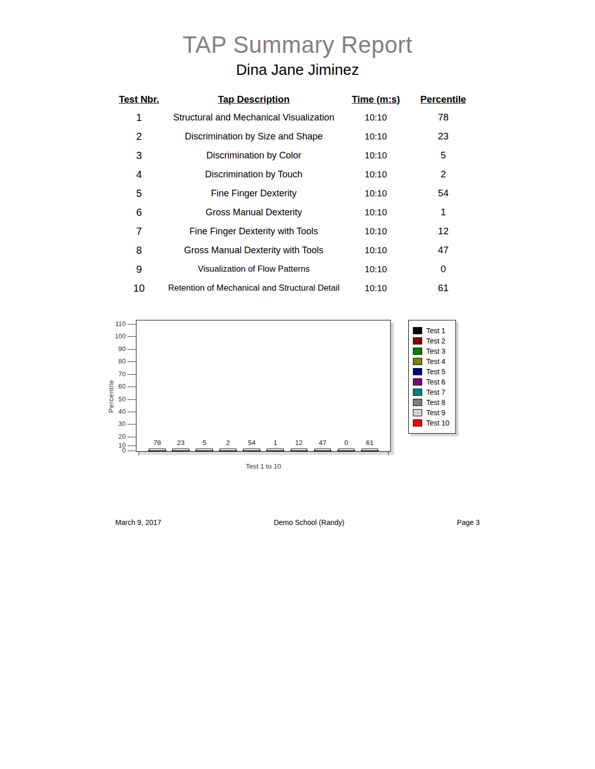TAP Summary Report
Dina Jane Jiminez
| Test Nbr. | Tap Description | Time (m:s) | Percentile |
| --- | --- | --- | --- |
| 1 | Structural and Mechanical Visualization | 10:10 | 78 |
| 2 | Discrimination by Size and Shape | 10:10 | 23 |
| 3 | Discrimination by Color | 10:10 | 5 |
| 4 | Discrimination by Touch | 10:10 | 2 |
| 5 | Fine Finger Dexterity | 10:10 | 54 |
| 6 | Gross Manual Dexterity | 10:10 | 1 |
| 7 | Fine Finger Dexterity with Tools | 10:10 | 12 |
| 8 | Gross Manual Dexterity with Tools | 10:10 | 47 |
| 9 | Visualization of Flow Patterns | 10:10 | 0 |
| 10 | Retention of Mechanical and Structural Detail | 10:10 | 61 |
Percentile
110 — 100 — 90 — 80 — 70 — 60 — 50 — 40 — 30 — 20 — 10 — 0 —
78
23
5
2
54
1
12
47
0
61
Test 1 to 10
Test 1
Test 2
Test 3
Test 4
Test 5
Test 6
Test 7
Test 8
Test 9
Test 10
March 9, 2017
Demo School (Randy)
Page 3